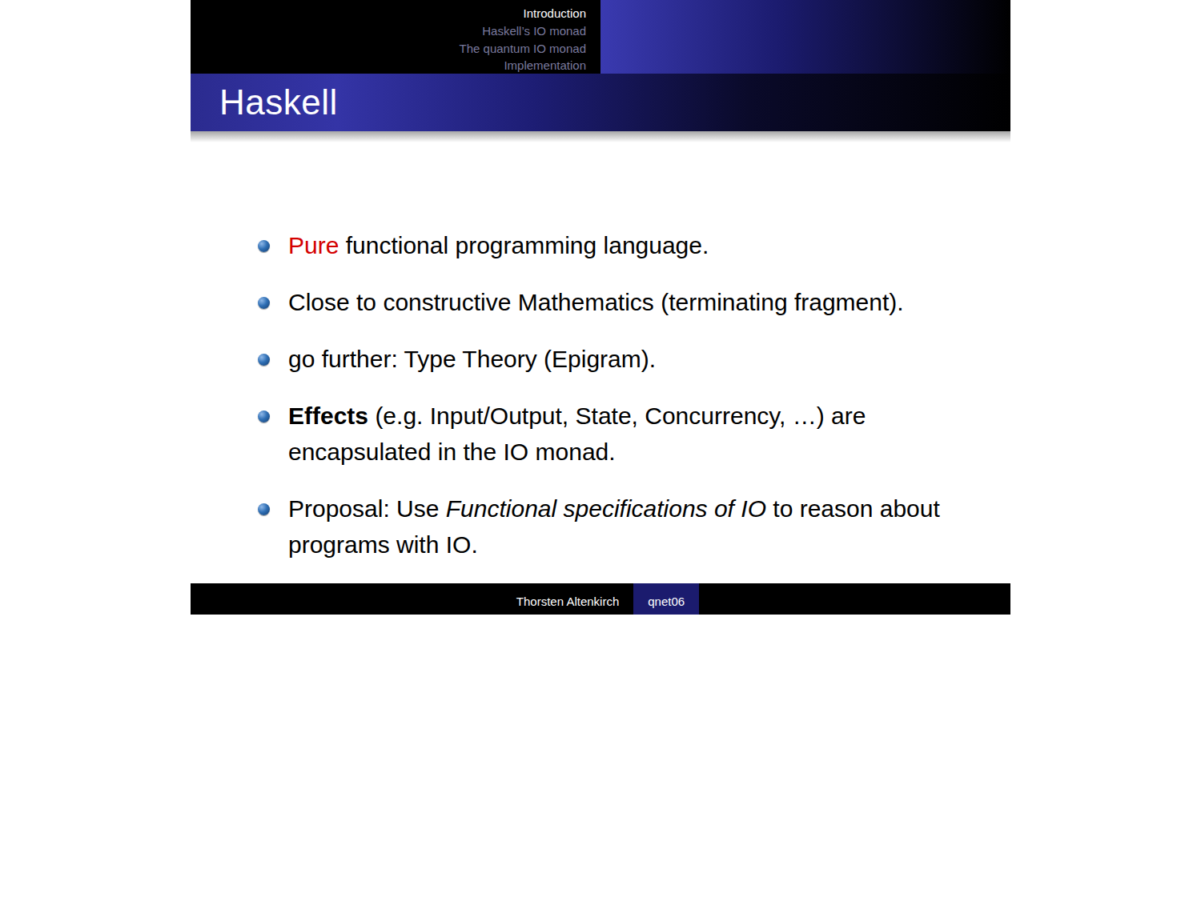Introduction
Haskell’s IO monad
The quantum IO monad
Implementation
Haskell
Pure functional programming language.
Close to constructive Mathematics (terminating fragment).
go further: Type Theory (Epigram).
Effects (e.g. Input/Output, State, Concurrency, …) are encapsulated in the IO monad.
Proposal: Use Functional specifications of IO to reason about programs with IO.
Thorsten Altenkirch
qnet06